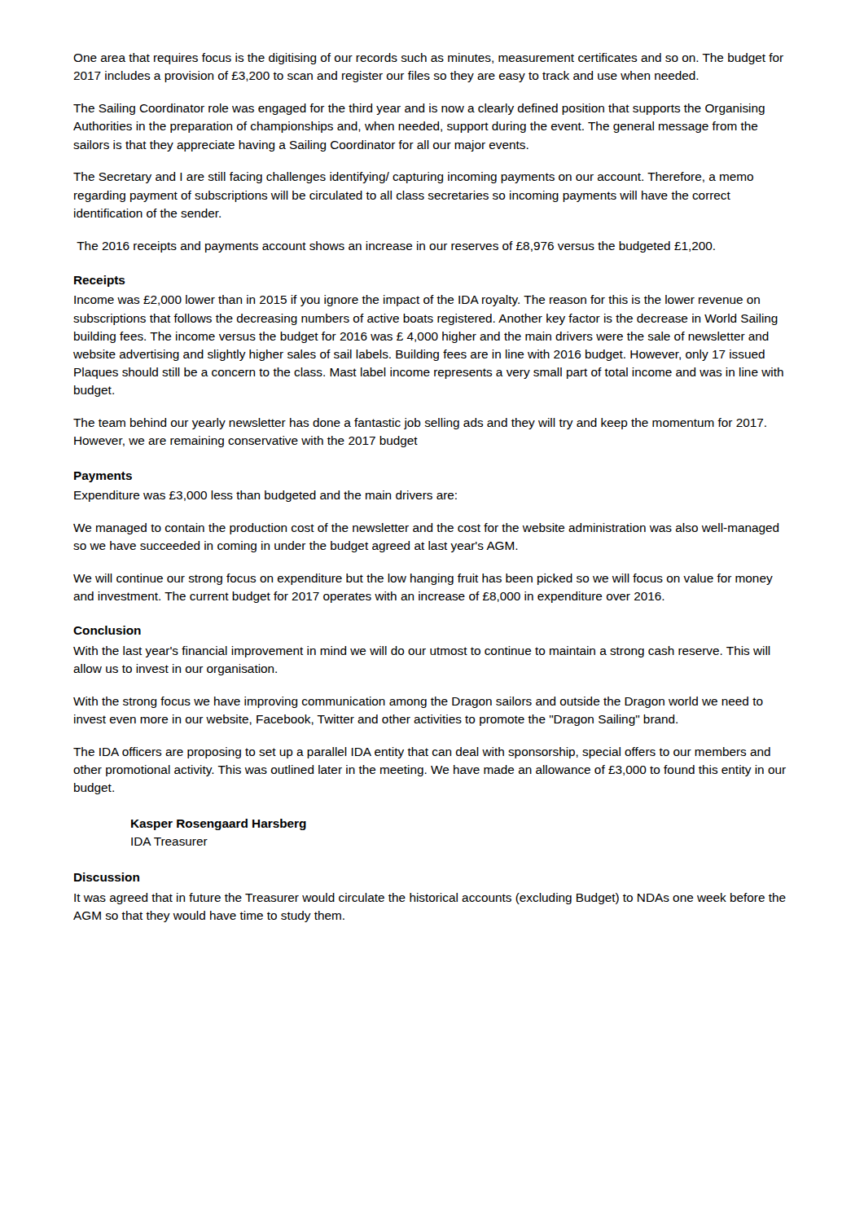One area that requires focus is the digitising of our records such as minutes, measurement certificates and so on. The budget for 2017 includes a provision of £3,200 to scan and register our files so they are easy to track and use when needed.
The Sailing Coordinator role was engaged for the third year and is now a clearly defined position that supports the Organising Authorities in the preparation of championships and, when needed, support during the event. The general message from the sailors is that they appreciate having a Sailing Coordinator for all our major events.
The Secretary and I are still facing challenges identifying/ capturing incoming payments on our account. Therefore, a memo regarding payment of subscriptions will be circulated to all class secretaries so incoming payments will have the correct identification of the sender.
The 2016 receipts and payments account shows an increase in our reserves of £8,976 versus the budgeted £1,200.
Receipts
Income was £2,000 lower than in 2015 if you ignore the impact of the IDA royalty. The reason for this is the lower revenue on subscriptions that follows the decreasing numbers of active boats registered. Another key factor is the decrease in World Sailing building fees. The income versus the budget for 2016 was £ 4,000 higher and the main drivers were the sale of newsletter and website advertising and slightly higher sales of sail labels. Building fees are in line with 2016 budget. However, only 17 issued Plaques should still be a concern to the class. Mast label income represents a very small part of total income and was in line with budget.
The team behind our yearly newsletter has done a fantastic job selling ads and they will try and keep the momentum for 2017. However, we are remaining conservative with the 2017 budget
Payments
Expenditure was £3,000 less than budgeted and the main drivers are:
We managed to contain the production cost of the newsletter and the cost for the website administration was also well-managed so we have succeeded in coming in under the budget agreed at last year's AGM.
We will continue our strong focus on expenditure but the low hanging fruit has been picked so we will focus on value for money and investment. The current budget for 2017 operates with an increase of £8,000 in expenditure over 2016.
Conclusion
With the last year's financial improvement in mind we will do our utmost to continue to maintain a strong cash reserve. This will allow us to invest in our organisation.
With the strong focus we have improving communication among the Dragon sailors and outside the Dragon world we need to invest even more in our website, Facebook, Twitter and other activities to promote the "Dragon Sailing" brand.
The IDA officers are proposing to set up a parallel IDA entity that can deal with sponsorship, special offers to our members and other promotional activity. This was outlined later in the meeting. We have made an allowance of £3,000 to found this entity in our budget.
Kasper Rosengaard Harsberg
IDA Treasurer
Discussion
It was agreed that in future the Treasurer would circulate the historical accounts (excluding Budget) to NDAs one week before the AGM so that they would have time to study them.